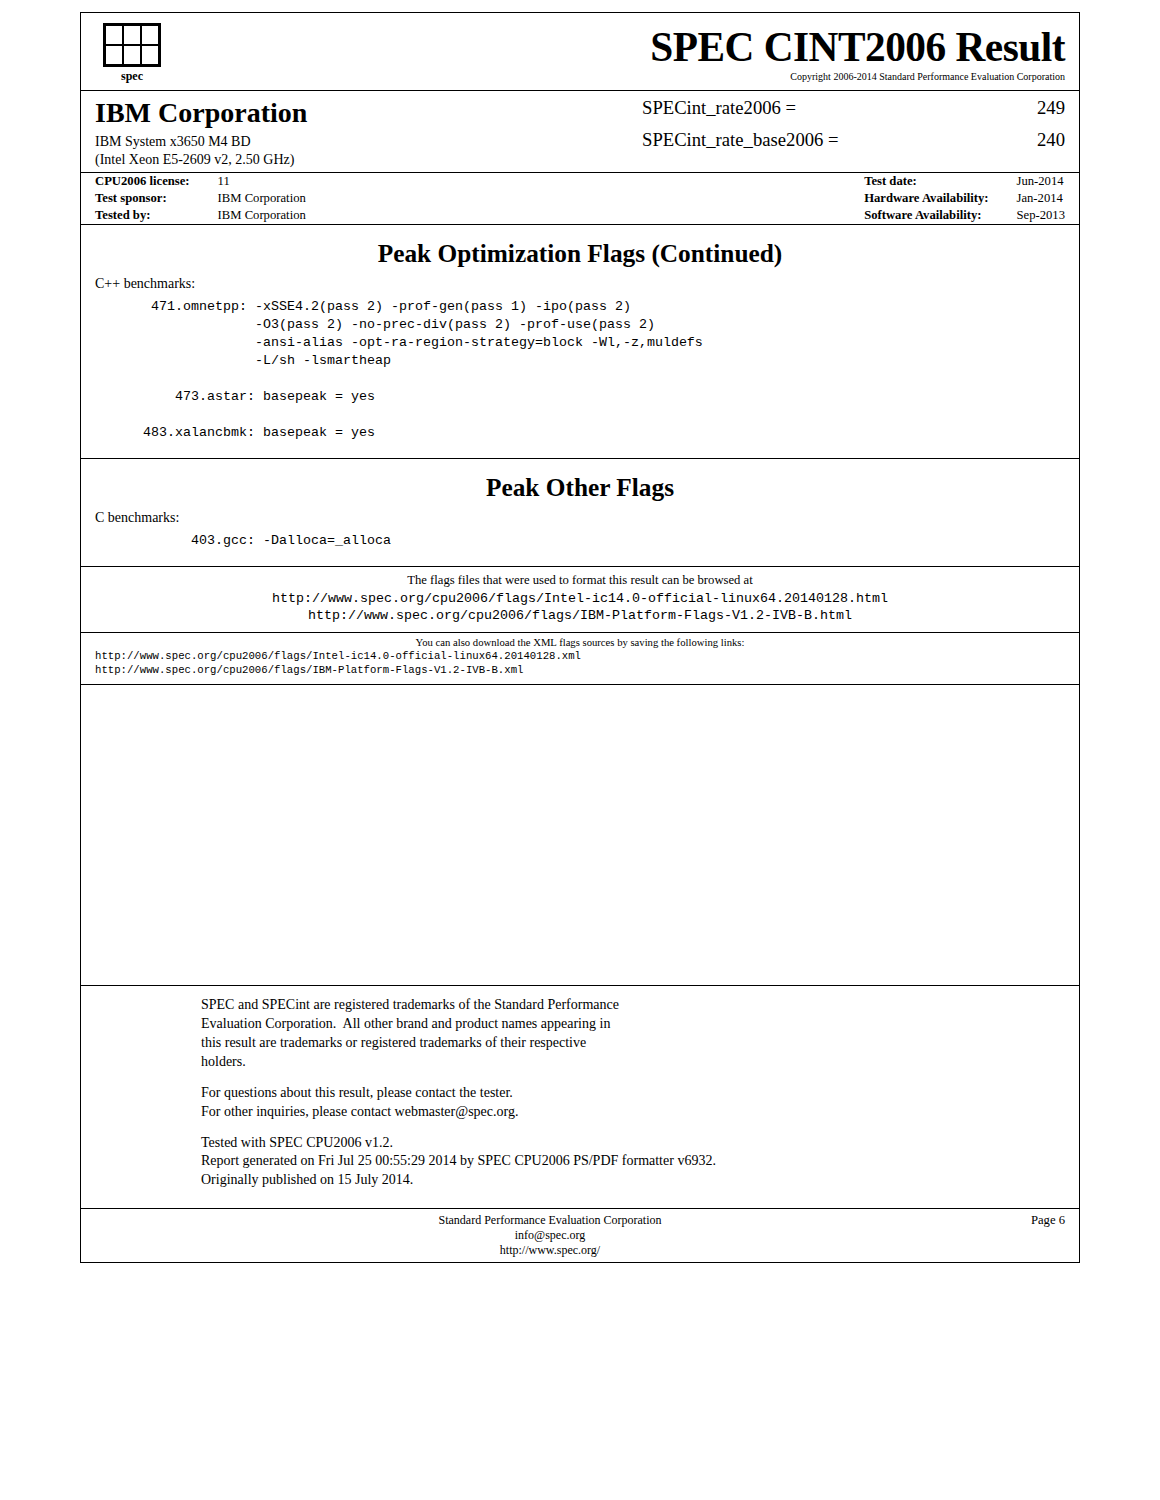spec
SPEC CINT2006 Result
Copyright 2006-2014 Standard Performance Evaluation Corporation
IBM Corporation
IBM System x3650 M4 BD
(Intel Xeon E5-2609 v2, 2.50 GHz)
SPECint_rate2006 = 249
SPECint_rate_base2006 = 240
| CPU2006 license: | 11 | Test date: | Jun-2014 |
| Test sponsor: | IBM Corporation | Hardware Availability: | Jan-2014 |
| Tested by: | IBM Corporation | Software Availability: | Sep-2013 |
Peak Optimization Flags (Continued)
C++ benchmarks:
  471.omnetpp: -xSSE4.2(pass 2) -prof-gen(pass 1) -ipo(pass 2)
               -O3(pass 2) -no-prec-div(pass 2) -prof-use(pass 2)
               -ansi-alias -opt-ra-region-strategy=block -Wl,-z,muldefs
               -L/sh -lsmartheap

     473.astar: basepeak = yes

 483.xalancbmk: basepeak = yes
Peak Other Flags
C benchmarks:
       403.gcc: -Dalloca=_alloca
The flags files that were used to format this result can be browsed at
http://www.spec.org/cpu2006/flags/Intel-ic14.0-official-linux64.20140128.html
http://www.spec.org/cpu2006/flags/IBM-Platform-Flags-V1.2-IVB-B.html
You can also download the XML flags sources by saving the following links:
http://www.spec.org/cpu2006/flags/Intel-ic14.0-official-linux64.20140128.xml
http://www.spec.org/cpu2006/flags/IBM-Platform-Flags-V1.2-IVB-B.xml
SPEC and SPECint are registered trademarks of the Standard Performance
Evaluation Corporation. All other brand and product names appearing in
this result are trademarks or registered trademarks of their respective
holders.
For questions about this result, please contact the tester.
For other inquiries, please contact webmaster@spec.org.
Tested with SPEC CPU2006 v1.2.
Report generated on Fri Jul 25 00:55:29 2014 by SPEC CPU2006 PS/PDF formatter v6932.
Originally published on 15 July 2014.
Standard Performance Evaluation Corporation
info@spec.org
http://www.spec.org/
Page 6